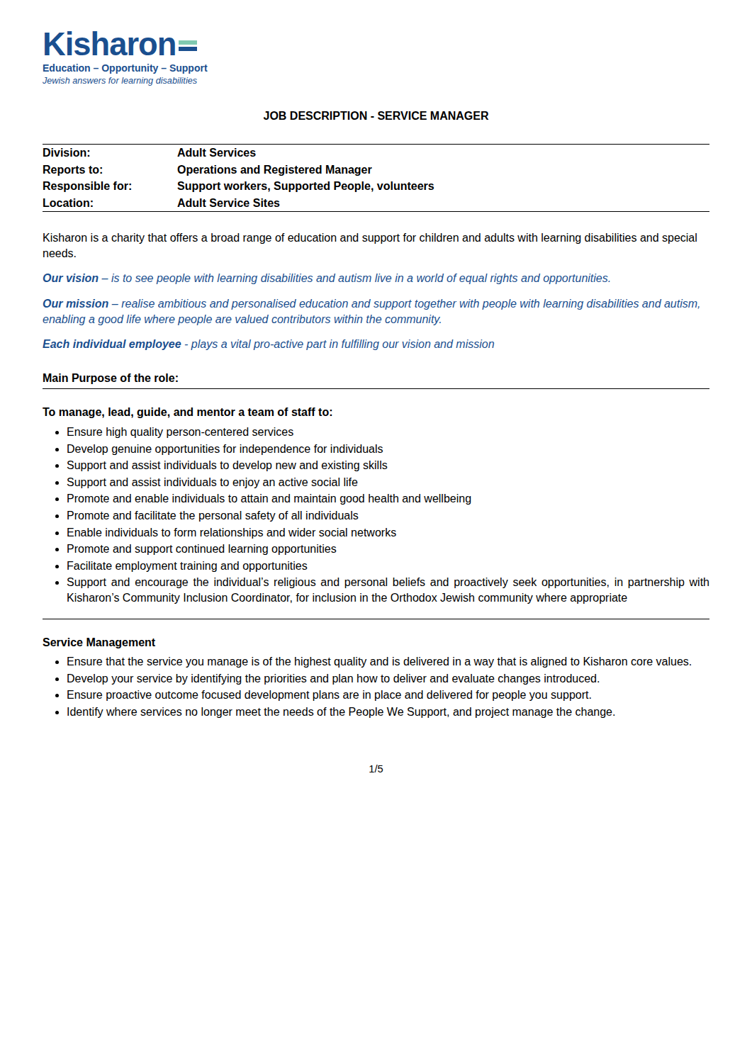Kisharon
Education – Opportunity – Support
Jewish answers for learning disabilities
JOB DESCRIPTION - SERVICE MANAGER
| Division: | Adult Services |
| Reports to: | Operations and Registered Manager |
| Responsible for: | Support workers, Supported People, volunteers |
| Location: | Adult Service Sites |
Kisharon is a charity that offers a broad range of education and support for children and adults with learning disabilities and special needs.
Our vision – is to see people with learning disabilities and autism live in a world of equal rights and opportunities.
Our mission – realise ambitious and personalised education and support together with people with learning disabilities and autism, enabling a good life where people are valued contributors within the community.
Each individual employee - plays a vital pro-active part in fulfilling our vision and mission
Main Purpose of the role:
To manage, lead, guide, and mentor a team of staff to:
Ensure high quality person-centered services
Develop genuine opportunities for independence for individuals
Support and assist individuals to develop new and existing skills
Support and assist individuals to enjoy an active social life
Promote and enable individuals to attain and maintain good health and wellbeing
Promote and facilitate the personal safety of all individuals
Enable individuals to form relationships and wider social networks
Promote and support continued learning opportunities
Facilitate employment training and opportunities
Support and encourage the individual’s religious and personal beliefs and proactively seek opportunities, in partnership with Kisharon’s Community Inclusion Coordinator, for inclusion in the Orthodox Jewish community where appropriate
Service Management
Ensure that the service you manage is of the highest quality and is delivered in a way that is aligned to Kisharon core values.
Develop your service by identifying the priorities and plan how to deliver and evaluate changes introduced.
Ensure proactive outcome focused development plans are in place and delivered for people you support.
Identify where services no longer meet the needs of the People We Support, and project manage the change.
1/5